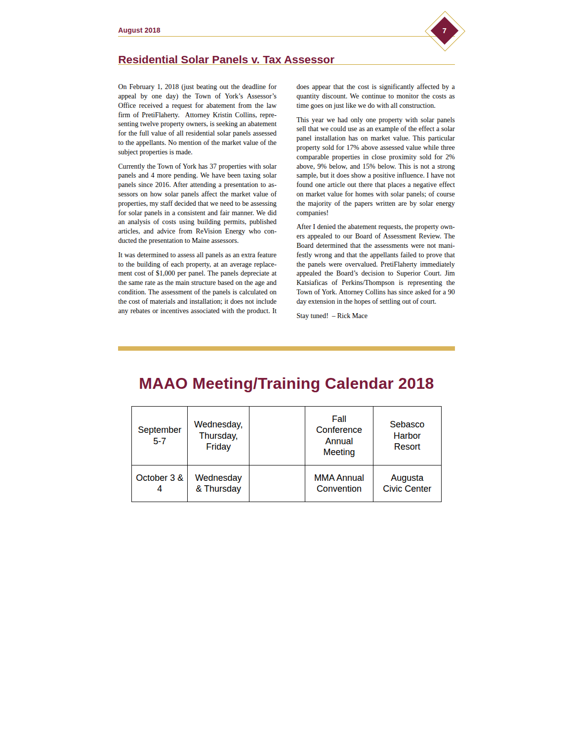7
August 2018
Residential Solar Panels v. Tax Assessor
On February 1, 2018 (just beating out the deadline for appeal by one day) the Town of York’s Assessor’s Office received a request for abatement from the law firm of PretiFlaherty. Attorney Kristin Collins, representing twelve property owners, is seeking an abatement for the full value of all residential solar panels assessed to the appellants. No mention of the market value of the subject properties is made.
Currently the Town of York has 37 properties with solar panels and 4 more pending. We have been taxing solar panels since 2016. After attending a presentation to assessors on how solar panels affect the market value of properties, my staff decided that we need to be assessing for solar panels in a consistent and fair manner. We did an analysis of costs using building permits, published articles, and advice from ReVision Energy who conducted the presentation to Maine assessors.
It was determined to assess all panels as an extra feature to the building of each property, at an average replacement cost of $1,000 per panel. The panels depreciate at the same rate as the main structure based on the age and condition. The assessment of the panels is calculated on the cost of materials and installation; it does not include any rebates or incentives associated with the product. It does appear that the cost is significantly affected by a quantity discount. We continue to monitor the costs as time goes on just like we do with all construction.
This year we had only one property with solar panels sell that we could use as an example of the effect a solar panel installation has on market value. This particular property sold for 17% above assessed value while three comparable properties in close proximity sold for 2% above, 9% below, and 15% below. This is not a strong sample, but it does show a positive influence. I have not found one article out there that places a negative effect on market value for homes with solar panels; of course the majority of the papers written are by solar energy companies!
After I denied the abatement requests, the property owners appealed to our Board of Assessment Review. The Board determined that the assessments were not manifestly wrong and that the appellants failed to prove that the panels were overvalued. PretiFlaherty immediately appealed the Board’s decision to Superior Court. Jim Katsiaficas of Perkins/Thompson is representing the Town of York. Attorney Collins has since asked for a 90 day extension in the hopes of settling out of court.
Stay tuned! – Rick Mace
MAAO Meeting/Training Calendar 2018
| September 5-7 | Wednesday, Thursday, Friday | | Fall Conference Annual Meeting | Sebasco Harbor Resort |
| October 3 & 4 | Wednesday & Thursday | | MMA Annual Convention | Augusta Civic Center |